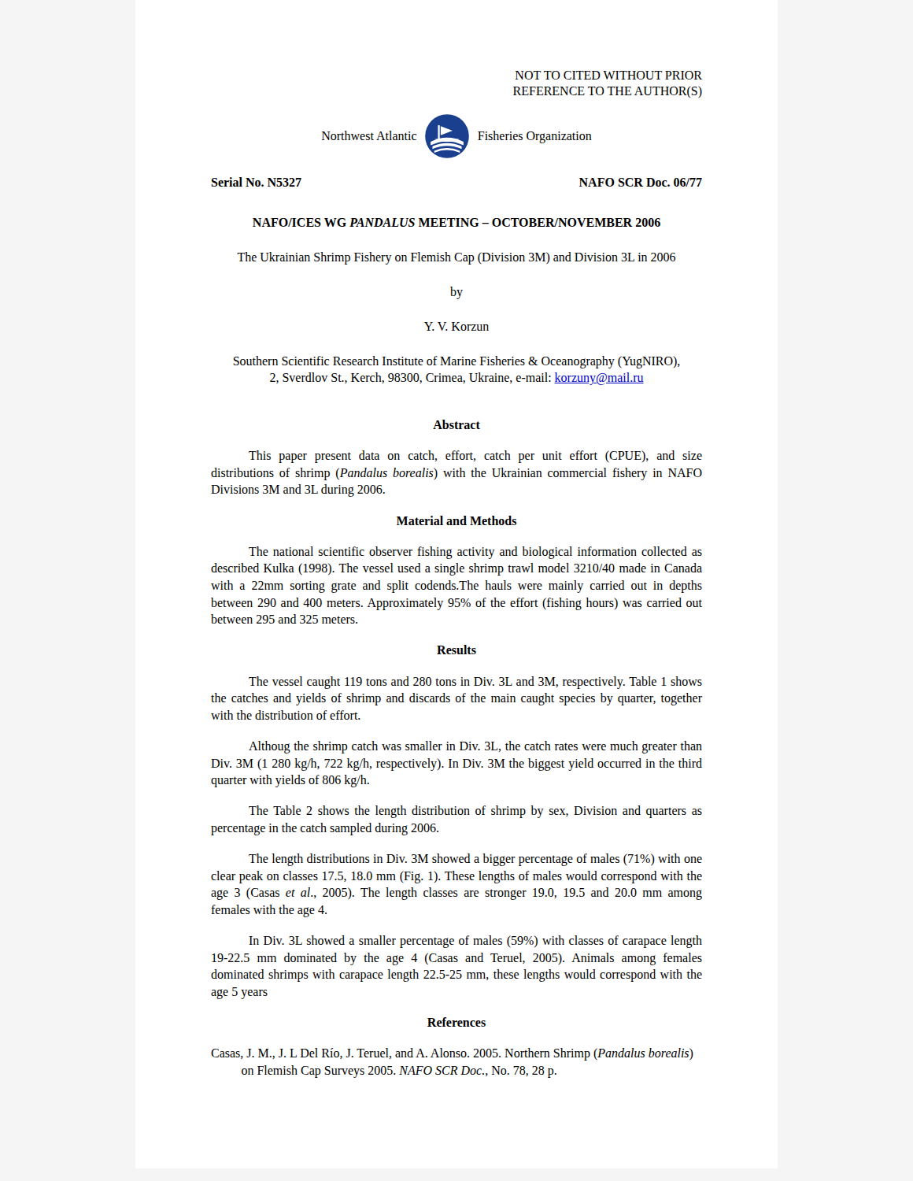NOT TO CITED WITHOUT PRIOR
REFERENCE TO THE AUTHOR(S)
Northwest Atlantic Fisheries Organization
Serial No. N5327 NAFO SCR Doc. 06/77
NAFO/ICES WG PANDALUS MEETING – OCTOBER/NOVEMBER 2006
The Ukrainian Shrimp Fishery on Flemish Cap (Division 3M) and Division 3L in 2006
by
Y. V. Korzun
Southern Scientific Research Institute of Marine Fisheries & Oceanography (YugNIRO),
2, Sverdlov St., Kerch, 98300, Crimea, Ukraine, e-mail: korzuny@mail.ru
Abstract
This paper present data on catch, effort, catch per unit effort (CPUE), and size distributions of shrimp (Pandalus borealis) with the Ukrainian commercial fishery in NAFO Divisions 3M and 3L during 2006.
Material and Methods
The national scientific observer fishing activity and biological information collected as described Kulka (1998). The vessel used a single shrimp trawl model 3210/40 made in Canada with a 22mm sorting grate and split codends.The hauls were mainly carried out in depths between 290 and 400 meters. Approximately 95% of the effort (fishing hours) was carried out between 295 and 325 meters.
Results
The vessel caught 119 tons and 280 tons in Div. 3L and 3M, respectively. Table 1 shows the catches and yields of shrimp and discards of the main caught species by quarter, together with the distribution of effort.
Althoug the shrimp catch was smaller in Div. 3L, the catch rates were much greater than Div. 3M (1 280 kg/h, 722 kg/h, respectively). In Div. 3M the biggest yield occurred in the third quarter with yields of 806 kg/h.
The Table 2 shows the length distribution of shrimp by sex, Division and quarters as percentage in the catch sampled during 2006.
The length distributions in Div. 3M showed a bigger percentage of males (71%) with one clear peak on classes 17.5, 18.0 mm (Fig. 1). These lengths of males would correspond with the age 3 (Casas et al., 2005). The length classes are stronger 19.0, 19.5 and 20.0 mm among females with the age 4.
In Div. 3L showed a smaller percentage of males (59%) with classes of carapace length 19-22.5 mm dominated by the age 4 (Casas and Teruel, 2005). Animals among females dominated shrimps with carapace length 22.5-25 mm, these lengths would correspond with the age 5 years
References
Casas, J. M., J. L Del Río, J. Teruel, and A. Alonso. 2005. Northern Shrimp (Pandalus borealis) on Flemish Cap Surveys 2005. NAFO SCR Doc., No. 78, 28 p.